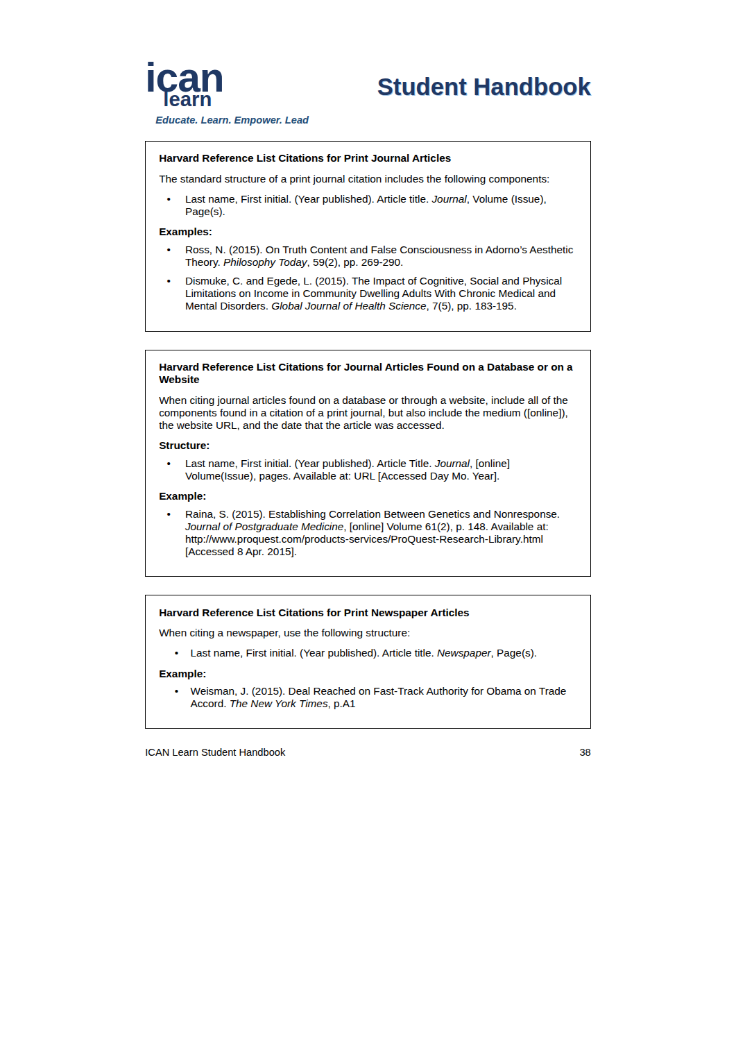ican learn
Educate. Learn. Empower. Lead
Student Handbook
Harvard Reference List Citations for Print Journal Articles
The standard structure of a print journal citation includes the following components:
Last name, First initial. (Year published). Article title. Journal, Volume (Issue), Page(s).
Examples:
Ross, N. (2015). On Truth Content and False Consciousness in Adorno’s Aesthetic Theory. Philosophy Today, 59(2), pp. 269-290.
Dismuke, C. and Egede, L. (2015). The Impact of Cognitive, Social and Physical Limitations on Income in Community Dwelling Adults With Chronic Medical and Mental Disorders. Global Journal of Health Science, 7(5), pp. 183-195.
Harvard Reference List Citations for Journal Articles Found on a Database or on a Website
When citing journal articles found on a database or through a website, include all of the components found in a citation of a print journal, but also include the medium ([online]), the website URL, and the date that the article was accessed.
Structure:
Last name, First initial. (Year published). Article Title. Journal, [online] Volume(Issue), pages. Available at: URL [Accessed Day Mo. Year].
Example:
Raina, S. (2015). Establishing Correlation Between Genetics and Nonresponse. Journal of Postgraduate Medicine, [online] Volume 61(2), p. 148. Available at: http://www.proquest.com/products-services/ProQuest-Research-Library.html [Accessed 8 Apr. 2015].
Harvard Reference List Citations for Print Newspaper Articles
When citing a newspaper, use the following structure:
Last name, First initial. (Year published). Article title. Newspaper, Page(s).
Example:
Weisman, J. (2015). Deal Reached on Fast-Track Authority for Obama on Trade Accord. The New York Times, p.A1
ICAN Learn Student Handbook
38